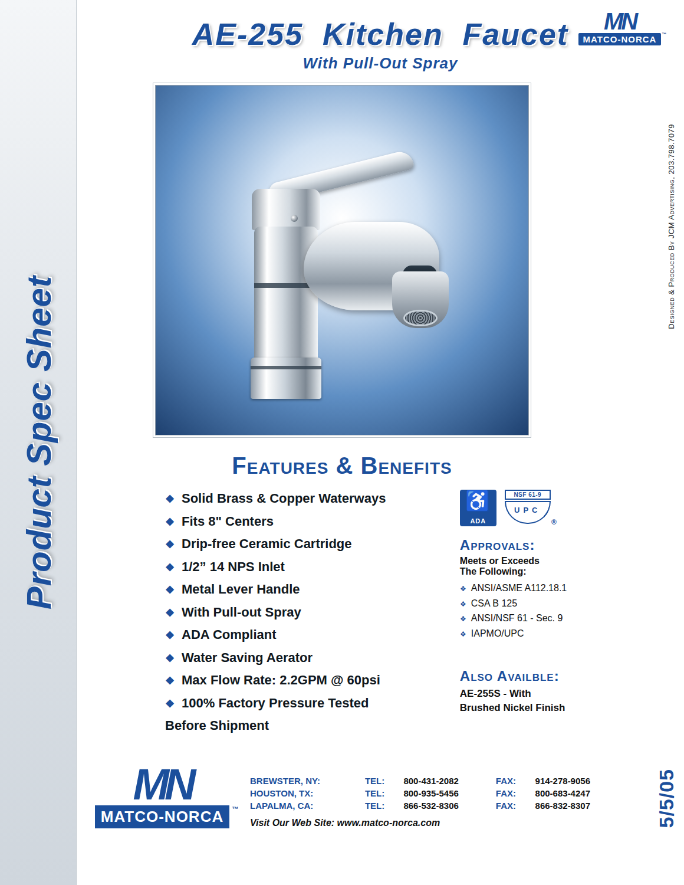Product Spec Sheet
AE-255 Kitchen Faucet
With Pull-Out Spray
MN
MATCO-NORCA™
Designed & Produced By JCM Advertising, 203.798.7079
Features & Benefits
Solid Brass & Copper Waterways
Fits 8" Centers
Drip-free Ceramic Cartridge
1/2” 14 NPS Inlet
Metal Lever Handle
With Pull-out Spray
ADA Compliant
Water Saving Aerator
Max Flow Rate: 2.2GPM @ 60psi
100% Factory Pressure Tested
Before Shipment
ADA
NSF 61-9
UPC
®
Approvals:
Meets or Exceeds
The Following:
ANSI/ASME A112.18.1
CSA B 125
ANSI/NSF 61 - Sec. 9
IAPMO/UPC
Also Availble:
AE-255S - With
Brushed Nickel Finish
MN
MATCO-NORCA™
| BREWSTER, NY: | TEL: | 800-431-2082 | FAX: | 914-278-9056 |
| HOUSTON, TX: | TEL: | 800-935-5456 | FAX: | 800-683-4247 |
| LAPALMA, CA: | TEL: | 866-532-8306 | FAX: | 866-832-8307 |
Visit Our Web Site: www.matco-norca.com
5/5/05